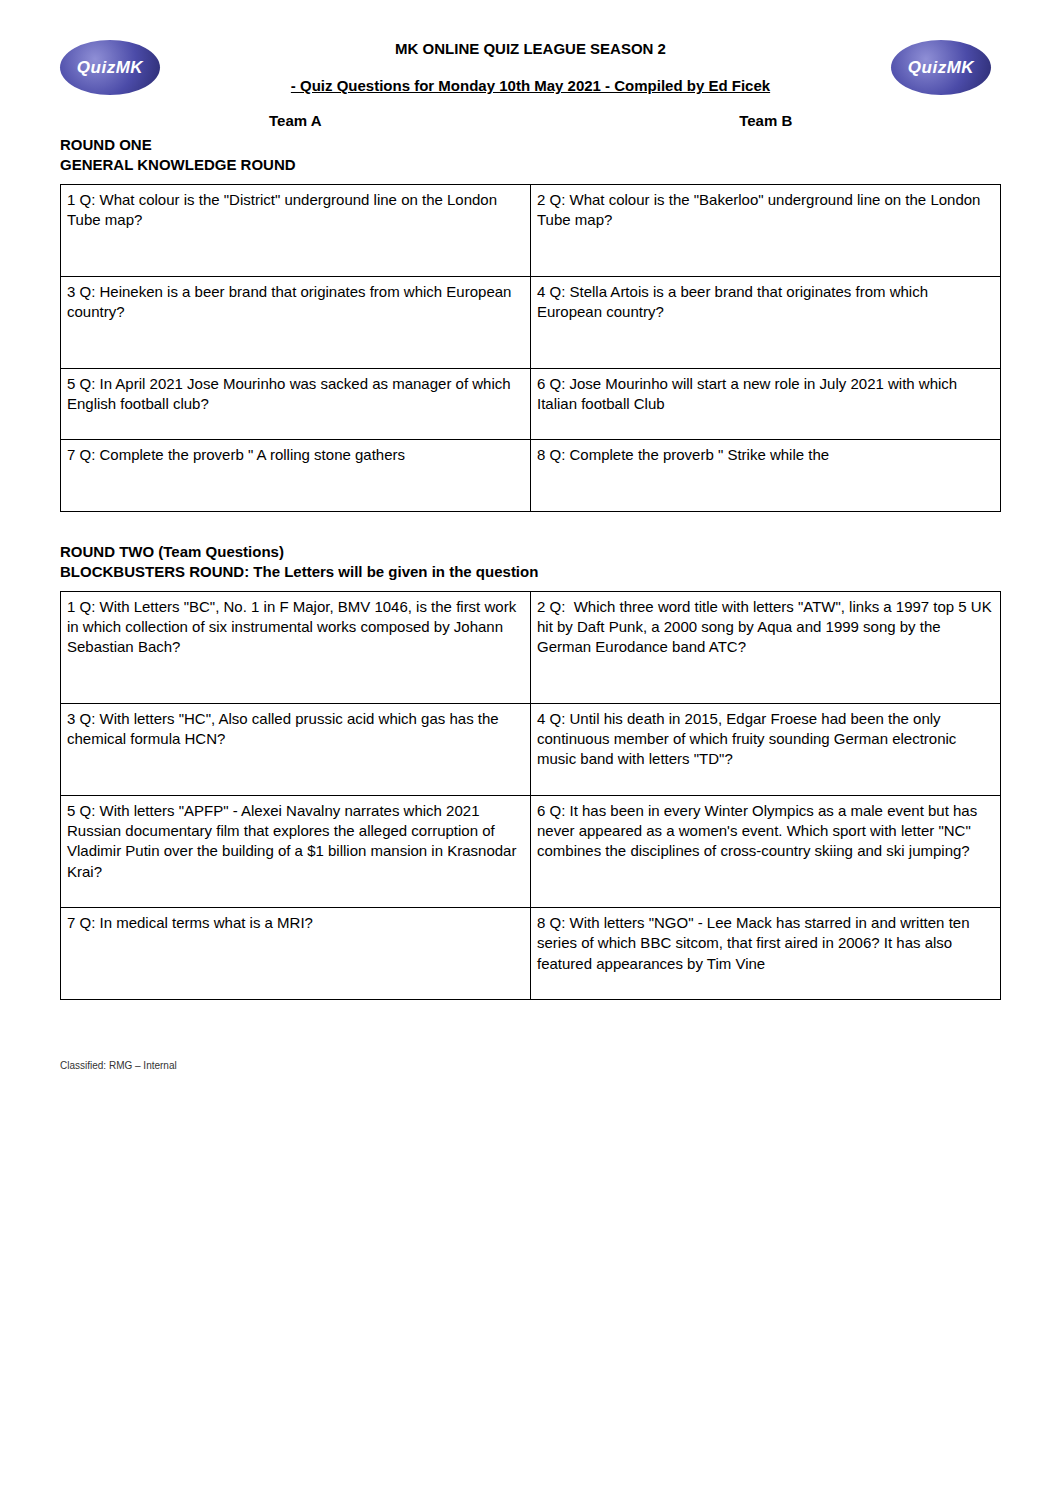QuizMK
QuizMK
MK ONLINE QUIZ LEAGUE SEASON 2
- Quiz Questions for Monday 10th May 2021 - Compiled by Ed Ficek
Team A Team B
ROUND ONE
GENERAL KNOWLEDGE ROUND
| 1 Q: What colour is the "District" underground line on the London Tube map? | 2 Q: What colour is the "Bakerloo" underground line on the London Tube map? |
| 3 Q: Heineken is a beer brand that originates from which European country? | 4 Q: Stella Artois is a beer brand that originates from which European country? |
| 5 Q: In April 2021 Jose Mourinho was sacked as manager of which English football club? | 6 Q: Jose Mourinho will start a new role in July 2021 with which Italian football Club |
| 7 Q: Complete the proverb " A rolling stone gathers | 8 Q: Complete the proverb " Strike while the |
ROUND TWO (Team Questions)
BLOCKBUSTERS ROUND: The Letters will be given in the question
| 1 Q: With Letters "BC", No. 1 in F Major, BMV 1046, is the first work in which collection of six instrumental works composed by Johann Sebastian Bach? | 2 Q: Which three word title with letters "ATW", links a 1997 top 5 UK hit by Daft Punk, a 2000 song by Aqua and 1999 song by the German Eurodance band ATC? |
| 3 Q: With letters "HC", Also called prussic acid which gas has the chemical formula HCN? | 4 Q: Until his death in 2015, Edgar Froese had been the only continuous member of which fruity sounding German electronic music band with letters "TD"? |
| 5 Q: With letters "APFP" - Alexei Navalny narrates which 2021 Russian documentary film that explores the alleged corruption of Vladimir Putin over the building of a $1 billion mansion in Krasnodar Krai? | 6 Q: It has been in every Winter Olympics as a male event but has never appeared as a women's event. Which sport with letter "NC" combines the disciplines of cross-country skiing and ski jumping? |
| 7 Q: In medical terms what is a MRI? | 8 Q: With letters "NGO" - Lee Mack has starred in and written ten series of which BBC sitcom, that first aired in 2006? It has also featured appearances by Tim Vine |
Classified: RMG – Internal